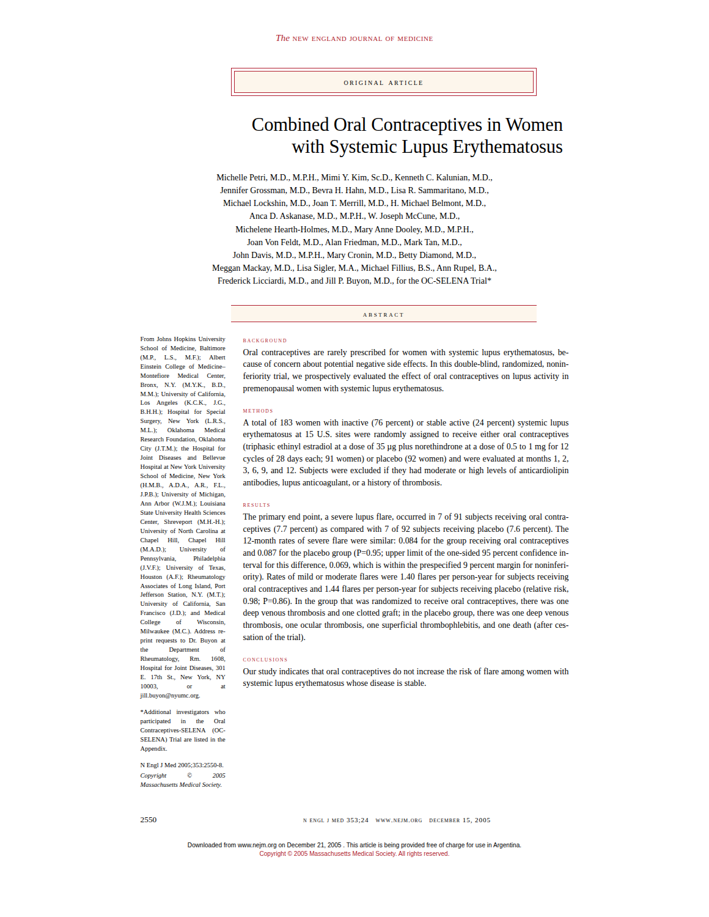The NEW ENGLAND JOURNAL of MEDICINE
original article
Combined Oral Contraceptives in Women
with Systemic Lupus Erythematosus
Michelle Petri, M.D., M.P.H., Mimi Y. Kim, Sc.D., Kenneth C. Kalunian, M.D.,
Jennifer Grossman, M.D., Bevra H. Hahn, M.D., Lisa R. Sammaritano, M.D.,
Michael Lockshin, M.D., Joan T. Merrill, M.D., H. Michael Belmont, M.D.,
Anca D. Askanase, M.D., M.P.H., W. Joseph McCune, M.D.,
Michelene Hearth-Holmes, M.D., Mary Anne Dooley, M.D., M.P.H.,
Joan Von Feldt, M.D., Alan Friedman, M.D., Mark Tan, M.D.,
John Davis, M.D., M.P.H., Mary Cronin, M.D., Betty Diamond, M.D.,
Meggan Mackay, M.D., Lisa Sigler, M.A., Michael Fillius, B.S., Ann Rupel, B.A.,
Frederick Licciardi, M.D., and Jill P. Buyon, M.D., for the OC-SELENA Trial*
abstract
From Johns Hopkins University School of Medicine, Baltimore (M.P., L.S., M.F.); Albert Einstein College of Medicine–Montefiore Medical Center, Bronx, N.Y. (M.Y.K., B.D., M.M.); University of California, Los Angeles (K.C.K., J.G., B.H.H.); Hospital for Special Surgery, New York (L.R.S., M.L.); Oklahoma Medical Research Foundation, Oklahoma City (J.T.M.); the Hospital for Joint Diseases and Bellevue Hospital at New York University School of Medicine, New York (H.M.B., A.D.A., A.R., F.L., J.P.B.); University of Michigan, Ann Arbor (W.J.M.); Louisiana State University Health Sciences Center, Shreveport (M.H.-H.); University of North Carolina at Chapel Hill, Chapel Hill (M.A.D.); University of Pennsylvania, Philadelphia (J.V.F.); University of Texas, Houston (A.F.); Rheumatology Associates of Long Island, Port Jefferson Station, N.Y. (M.T.); University of California, San Francisco (J.D.); and Medical College of Wisconsin, Milwaukee (M.C.). Address reprint requests to Dr. Buyon at the Department of Rheumatology, Rm. 1608, Hospital for Joint Diseases, 301 E. 17th St., New York, NY 10003, or at jill.buyon@nyumc.org.
*Additional investigators who participated in the Oral Contraceptives-SELENA (OC-SELENA) Trial are listed in the Appendix.
N Engl J Med 2005;353:2550-8.
Copyright © 2005 Massachusetts Medical Society.
background
Oral contraceptives are rarely prescribed for women with systemic lupus erythematosus, because of concern about potential negative side effects. In this double-blind, randomized, noninferiority trial, we prospectively evaluated the effect of oral contraceptives on lupus activity in premenopausal women with systemic lupus erythematosus.
methods
A total of 183 women with inactive (76 percent) or stable active (24 percent) systemic lupus erythematosus at 15 U.S. sites were randomly assigned to receive either oral contraceptives (triphasic ethinyl estradiol at a dose of 35 µg plus norethindrone at a dose of 0.5 to 1 mg for 12 cycles of 28 days each; 91 women) or placebo (92 women) and were evaluated at months 1, 2, 3, 6, 9, and 12. Subjects were excluded if they had moderate or high levels of anticardiolipin antibodies, lupus anticoagulant, or a history of thrombosis.
results
The primary end point, a severe lupus flare, occurred in 7 of 91 subjects receiving oral contraceptives (7.7 percent) as compared with 7 of 92 subjects receiving placebo (7.6 percent). The 12-month rates of severe flare were similar: 0.084 for the group receiving oral contraceptives and 0.087 for the placebo group (P=0.95; upper limit of the one-sided 95 percent confidence interval for this difference, 0.069, which is within the prespecified 9 percent margin for noninferiority). Rates of mild or moderate flares were 1.40 flares per person-year for subjects receiving oral contraceptives and 1.44 flares per person-year for subjects receiving placebo (relative risk, 0.98; P=0.86). In the group that was randomized to receive oral contraceptives, there was one deep venous thrombosis and one clotted graft; in the placebo group, there was one deep venous thrombosis, one ocular thrombosis, one superficial thrombophlebitis, and one death (after cessation of the trial).
conclusions
Our study indicates that oral contraceptives do not increase the risk of flare among women with systemic lupus erythematosus whose disease is stable.
2550
n engl j med 353;24 www.nejm.org december 15, 2005
Downloaded from www.nejm.org on December 21, 2005 . This article is being provided free of charge for use in Argentina.
Copyright © 2005 Massachusetts Medical Society. All rights reserved.